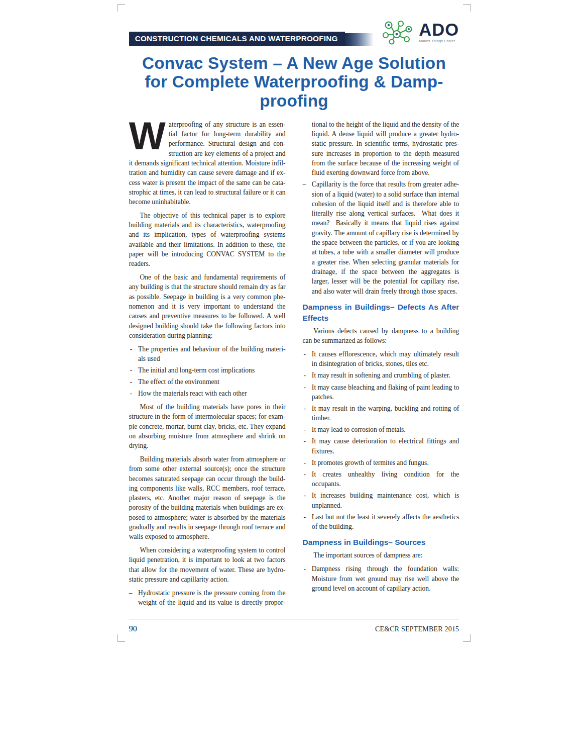CONSTRUCTION CHEMICALS AND WATERPROOFING
ADO
Makes Things Easier
Convac System – A New Age Solution for Complete Waterproofing & Damp-proofing
Waterproofing of any structure is an essential factor for long-term durability and performance. Structural design and construction are key elements of a project and it demands significant technical attention. Moisture infiltration and humidity can cause severe damage and if excess water is present the impact of the same can be catastrophic at times, it can lead to structural failure or it can become uninhabitable.
The objective of this technical paper is to explore building materials and its characteristics, waterproofing and its implication, types of waterproofing systems available and their limitations. In addition to these, the paper will be introducing CONVAC SYSTEM to the readers.
One of the basic and fundamental requirements of any building is that the structure should remain dry as far as possible. Seepage in building is a very common phenomenon and it is very important to understand the causes and preventive measures to be followed. A well designed building should take the following factors into consideration during planning:
The properties and behaviour of the building materials used
The initial and long-term cost implications
The effect of the environment
How the materials react with each other
Most of the building materials have pores in their structure in the form of intermolecular spaces; for example concrete, mortar, burnt clay, bricks, etc. They expand on absorbing moisture from atmosphere and shrink on drying.
Building materials absorb water from atmosphere or from some other external source(s); once the structure becomes saturated seepage can occur through the building components like walls, RCC members, roof terrace, plasters, etc. Another major reason of seepage is the porosity of the building materials when buildings are exposed to atmosphere; water is absorbed by the materials gradually and results in seepage through roof terrace and walls exposed to atmosphere.
When considering a waterproofing system to control liquid penetration, it is important to look at two factors that allow for the movement of water. These are hydrostatic pressure and capillarity action.
Hydrostatic pressure is the pressure coming from the weight of the liquid and its value is directly proportional to the height of the liquid and the density of the liquid. A dense liquid will produce a greater hydrostatic pressure. In scientific terms, hydrostatic pressure increases in proportion to the depth measured from the surface because of the increasing weight of fluid exerting downward force from above.
Capillarity is the force that results from greater adhesion of a liquid (water) to a solid surface than internal cohesion of the liquid itself and is therefore able to literally rise along vertical surfaces. What does it mean? Basically it means that liquid rises against gravity. The amount of capillary rise is determined by the space between the particles, or if you are looking at tubes, a tube with a smaller diameter will produce a greater rise. When selecting granular materials for drainage, if the space between the aggregates is larger, lesser will be the potential for capillary rise, and also water will drain freely through those spaces.
Dampness in Buildings– Defects As After Effects
Various defects caused by dampness to a building can be summarized as follows:
It causes efflorescence, which may ultimately result in disintegration of bricks, stones, tiles etc.
It may result in softening and crumbling of plaster.
It may cause bleaching and flaking of paint leading to patches.
It may result in the warping, buckling and rotting of timber.
It may lead to corrosion of metals.
It may cause deterioration to electrical fittings and fixtures.
It promotes growth of termites and fungus.
It creates unhealthy living condition for the occupants.
It increases building maintenance cost, which is unplanned.
Last but not the least it severely affects the aesthetics of the building.
Dampness in Buildings– Sources
The important sources of dampness are:
Dampness rising through the foundation walls: Moisture from wet ground may rise well above the ground level on account of capillary action.
90
CE&CR SEPTEMBER 2015